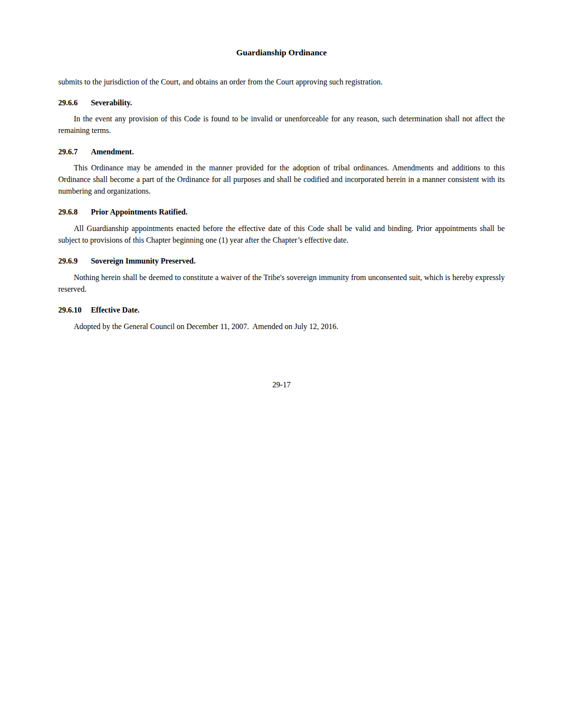Guardianship Ordinance
submits to the jurisdiction of the Court, and obtains an order from the Court approving such registration.
29.6.6 Severability.
In the event any provision of this Code is found to be invalid or unenforceable for any reason, such determination shall not affect the remaining terms.
29.6.7 Amendment.
This Ordinance may be amended in the manner provided for the adoption of tribal ordinances. Amendments and additions to this Ordinance shall become a part of the Ordinance for all purposes and shall be codified and incorporated herein in a manner consistent with its numbering and organizations.
29.6.8 Prior Appointments Ratified.
All Guardianship appointments enacted before the effective date of this Code shall be valid and binding. Prior appointments shall be subject to provisions of this Chapter beginning one (1) year after the Chapter’s effective date.
29.6.9 Sovereign Immunity Preserved.
Nothing herein shall be deemed to constitute a waiver of the Tribe's sovereign immunity from unconsented suit, which is hereby expressly reserved.
29.6.10 Effective Date.
Adopted by the General Council on December 11, 2007. Amended on July 12, 2016.
29-17